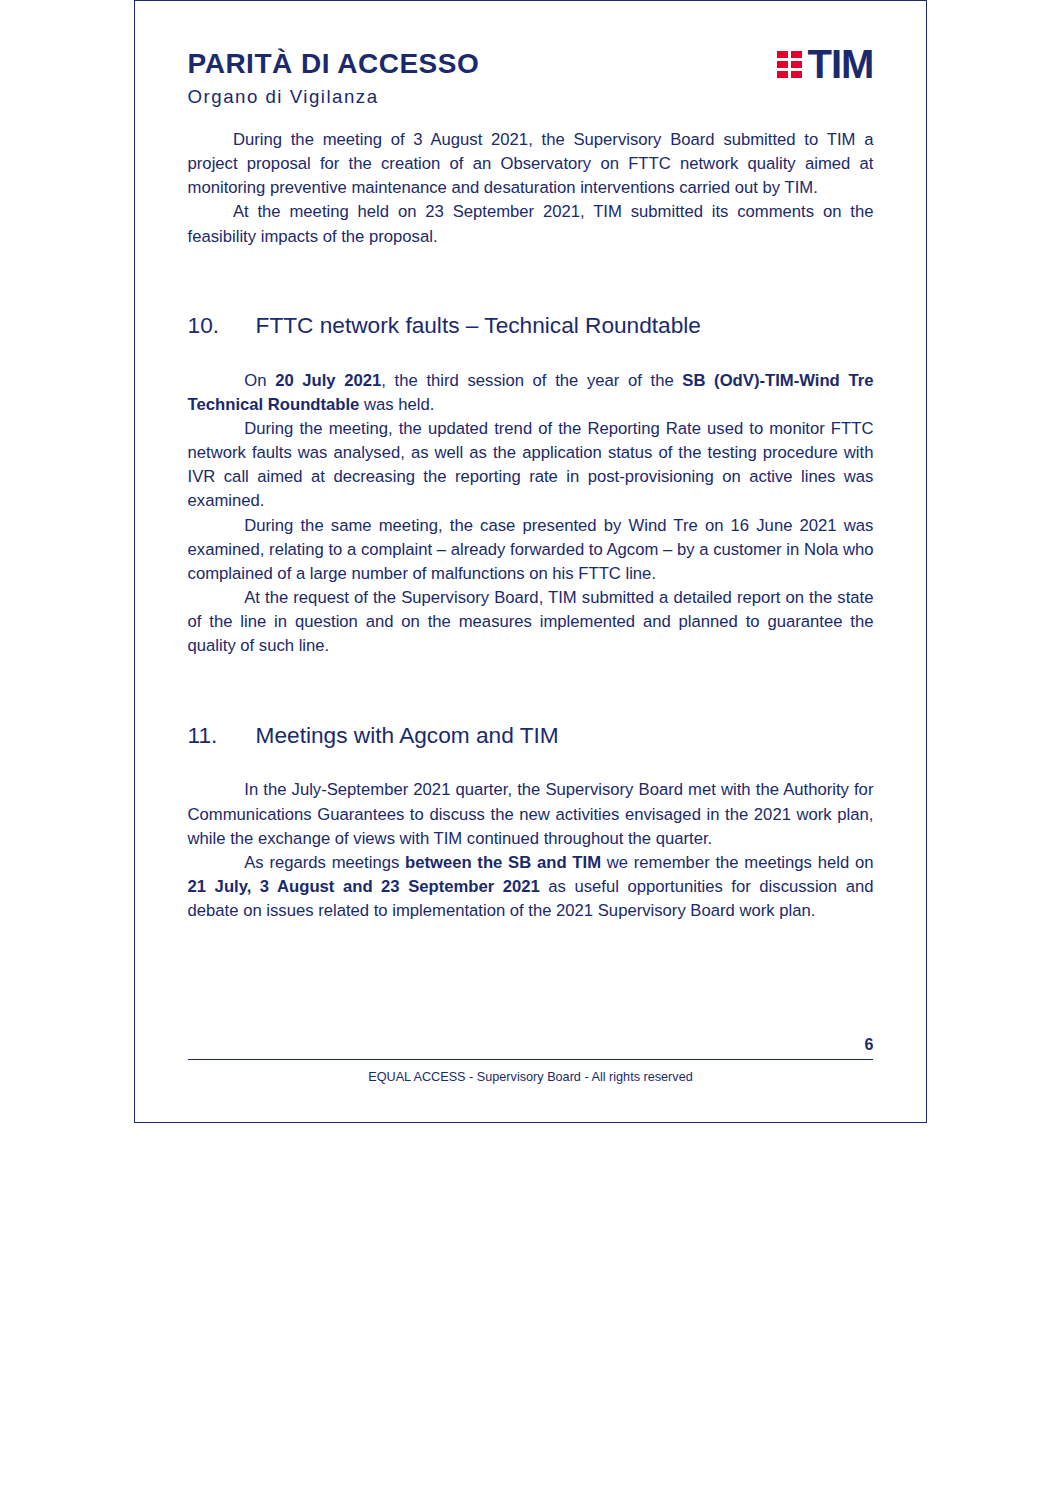PARITÀ DI ACCESSO
Organo di Vigilanza
TIM
During the meeting of 3 August 2021, the Supervisory Board submitted to TIM a project proposal for the creation of an Observatory on FTTC network quality aimed at monitoring preventive maintenance and desaturation interventions carried out by TIM.
At the meeting held on 23 September 2021, TIM submitted its comments on the feasibility impacts of the proposal.
10. FTTC network faults – Technical Roundtable
On 20 July 2021, the third session of the year of the SB (OdV)-TIM-Wind Tre Technical Roundtable was held.
During the meeting, the updated trend of the Reporting Rate used to monitor FTTC network faults was analysed, as well as the application status of the testing procedure with IVR call aimed at decreasing the reporting rate in post-provisioning on active lines was examined.
During the same meeting, the case presented by Wind Tre on 16 June 2021 was examined, relating to a complaint – already forwarded to Agcom – by a customer in Nola who complained of a large number of malfunctions on his FTTC line.
At the request of the Supervisory Board, TIM submitted a detailed report on the state of the line in question and on the measures implemented and planned to guarantee the quality of such line.
11. Meetings with Agcom and TIM
In the July-September 2021 quarter, the Supervisory Board met with the Authority for Communications Guarantees to discuss the new activities envisaged in the 2021 work plan, while the exchange of views with TIM continued throughout the quarter.
As regards meetings between the SB and TIM we remember the meetings held on 21 July, 3 August and 23 September 2021 as useful opportunities for discussion and debate on issues related to implementation of the 2021 Supervisory Board work plan.
6
EQUAL ACCESS - Supervisory Board - All rights reserved